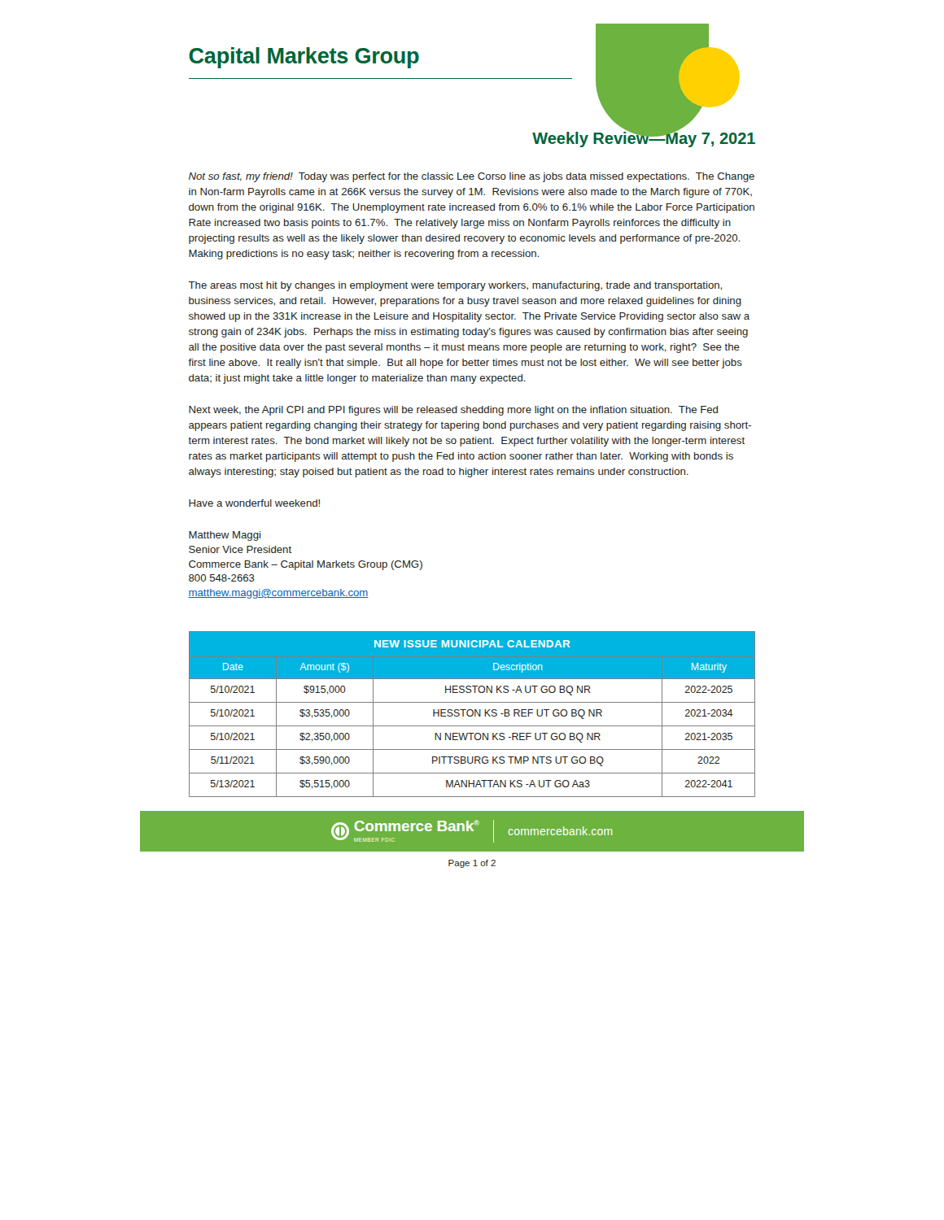Capital Markets Group
Weekly Review—May 7, 2021
Not so fast, my friend! Today was perfect for the classic Lee Corso line as jobs data missed expectations. The Change in Non-farm Payrolls came in at 266K versus the survey of 1M. Revisions were also made to the March figure of 770K, down from the original 916K. The Unemployment rate increased from 6.0% to 6.1% while the Labor Force Participation Rate increased two basis points to 61.7%. The relatively large miss on Nonfarm Payrolls reinforces the difficulty in projecting results as well as the likely slower than desired recovery to economic levels and performance of pre-2020. Making predictions is no easy task; neither is recovering from a recession.
The areas most hit by changes in employment were temporary workers, manufacturing, trade and transportation, business services, and retail. However, preparations for a busy travel season and more relaxed guidelines for dining showed up in the 331K increase in the Leisure and Hospitality sector. The Private Service Providing sector also saw a strong gain of 234K jobs. Perhaps the miss in estimating today's figures was caused by confirmation bias after seeing all the positive data over the past several months – it must means more people are returning to work, right? See the first line above. It really isn't that simple. But all hope for better times must not be lost either. We will see better jobs data; it just might take a little longer to materialize than many expected.
Next week, the April CPI and PPI figures will be released shedding more light on the inflation situation. The Fed appears patient regarding changing their strategy for tapering bond purchases and very patient regarding raising short-term interest rates. The bond market will likely not be so patient. Expect further volatility with the longer-term interest rates as market participants will attempt to push the Fed into action sooner rather than later. Working with bonds is always interesting; stay poised but patient as the road to higher interest rates remains under construction.
Have a wonderful weekend!
Matthew Maggi
Senior Vice President
Commerce Bank – Capital Markets Group (CMG)
800 548-2663
matthew.maggi@commercebank.com
NEW ISSUE MUNICIPAL CALENDAR
| Date | Amount ($) | Description | Maturity |
| --- | --- | --- | --- |
| 5/10/2021 | $915,000 | HESSTON KS -A UT GO BQ NR | 2022-2025 |
| 5/10/2021 | $3,535,000 | HESSTON KS -B REF UT GO BQ NR | 2021-2034 |
| 5/10/2021 | $2,350,000 | N NEWTON KS -REF UT GO BQ NR | 2021-2035 |
| 5/11/2021 | $3,590,000 | PITTSBURG KS TMP NTS UT GO BQ | 2022 |
| 5/13/2021 | $5,515,000 | MANHATTAN KS -A UT GO Aa3 | 2022-2041 |
Commerce Bank® MEMBER FDIC
commercebank.com
Page 1 of 2